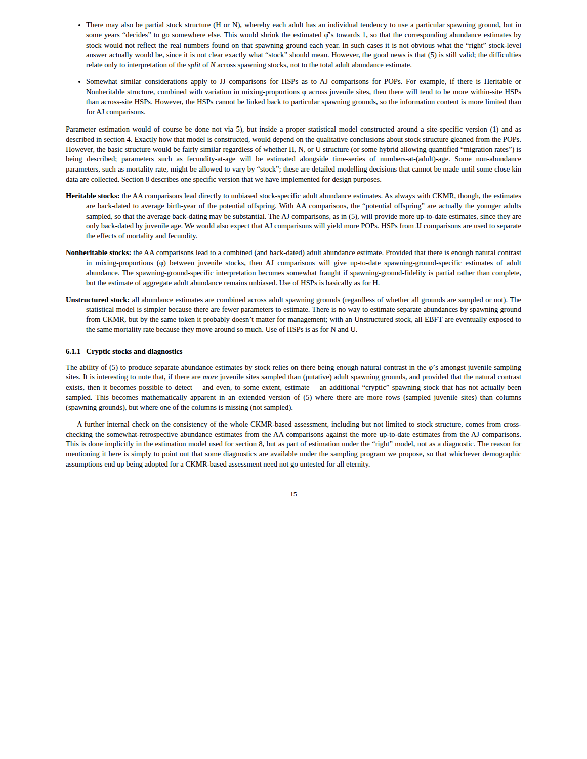There may also be partial stock structure (H or N), whereby each adult has an individual tendency to use a particular spawning ground, but in some years “decides” to go somewhere else. This would shrink the estimated φ̂’s towards 1, so that the corresponding abundance estimates by stock would not reflect the real numbers found on that spawning ground each year. In such cases it is not obvious what the “right” stock-level answer actually would be, since it is not clear exactly what “stock” should mean. However, the good news is that (5) is still valid; the difficulties relate only to interpretation of the split of N across spawning stocks, not to the total adult abundance estimate.
Somewhat similar considerations apply to JJ comparisons for HSPs as to AJ comparisons for POPs. For example, if there is Heritable or Nonheritable structure, combined with variation in mixing-proportions φ across juvenile sites, then there will tend to be more within-site HSPs than across-site HSPs. However, the HSPs cannot be linked back to particular spawning grounds, so the information content is more limited than for AJ comparisons.
Parameter estimation would of course be done not via 5), but inside a proper statistical model constructed around a site-specific version (1) and as described in section 4. Exactly how that model is constructed, would depend on the qualitative conclusions about stock structure gleaned from the POPs. However, the basic structure would be fairly similar regardless of whether H, N, or U structure (or some hybrid allowing quantified “migration rates”) is being described; parameters such as fecundity-at-age will be estimated alongside time-series of numbers-at-(adult)-age. Some non-abundance parameters, such as mortality rate, might be allowed to vary by “stock”; these are detailed modelling decisions that cannot be made until some close kin data are collected. Section 8 describes one specific version that we have implemented for design purposes.
Heritable stocks: the AA comparisons lead directly to unbiased stock-specific adult abundance estimates. As always with CKMR, though, the estimates are back-dated to average birth-year of the potential offspring. With AA comparisons, the “potential offspring” are actually the younger adults sampled, so that the average back-dating may be substantial. The AJ comparisons, as in (5), will provide more up-to-date estimates, since they are only back-dated by juvenile age. We would also expect that AJ comparisons will yield more POPs. HSPs from JJ comparisons are used to separate the effects of mortality and fecundity.
Nonheritable stocks: the AA comparisons lead to a combined (and back-dated) adult abundance estimate. Provided that there is enough natural contrast in mixing-proportions (φ) between juvenile stocks, then AJ comparisons will give up-to-date spawning-ground-specific estimates of adult abundance. The spawning-ground-specific interpretation becomes somewhat fraught if spawning-ground-fidelity is partial rather than complete, but the estimate of aggregate adult abundance remains unbiased. Use of HSPs is basically as for H.
Unstructured stock: all abundance estimates are combined across adult spawning grounds (regardless of whether all grounds are sampled or not). The statistical model is simpler because there are fewer parameters to estimate. There is no way to estimate separate abundances by spawning ground from CKMR, but by the same token it probably doesn’t matter for management; with an Unstructured stock, all EBFT are eventually exposed to the same mortality rate because they move around so much. Use of HSPs is as for N and U.
6.1.1 Cryptic stocks and diagnostics
The ability of (5) to produce separate abundance estimates by stock relies on there being enough natural contrast in the φ’s amongst juvenile sampling sites. It is interesting to note that, if there are more juvenile sites sampled than (putative) adult spawning grounds, and provided that the natural contrast exists, then it becomes possible to detect— and even, to some extent, estimate— an additional “cryptic” spawning stock that has not actually been sampled. This becomes mathematically apparent in an extended version of (5) where there are more rows (sampled juvenile sites) than columns (spawning grounds), but where one of the columns is missing (not sampled).
A further internal check on the consistency of the whole CKMR-based assessment, including but not limited to stock structure, comes from cross-checking the somewhat-retrospective abundance estimates from the AA comparisons against the more up-to-date estimates from the AJ comparisons. This is done implicitly in the estimation model used for section 8, but as part of estimation under the “right” model, not as a diagnostic. The reason for mentioning it here is simply to point out that some diagnostics are available under the sampling program we propose, so that whichever demographic assumptions end up being adopted for a CKMR-based assessment need not go untested for all eternity.
15